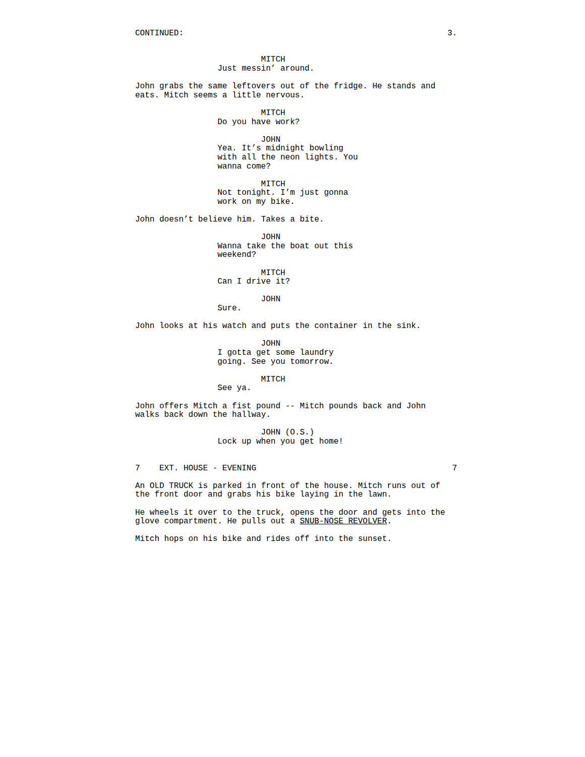CONTINUED: 3.
MITCH
Just messin’ around.
John grabs the same leftovers out of the fridge. He stands and eats. Mitch seems a little nervous.
MITCH
Do you have work?
JOHN
Yea. It’s midnight bowling with all the neon lights. You wanna come?
MITCH
Not tonight. I’m just gonna work on my bike.
John doesn’t believe him. Takes a bite.
JOHN
Wanna take the boat out this weekend?
MITCH
Can I drive it?
JOHN
Sure.
John looks at his watch and puts the container in the sink.
JOHN
I gotta get some laundry going. See you tomorrow.
MITCH
See ya.
John offers Mitch a fist pound -- Mitch pounds back and John walks back down the hallway.
JOHN (O.S.)
Lock up when you get home!
7 EXT. HOUSE - EVENING 7
An OLD TRUCK is parked in front of the house. Mitch runs out of the front door and grabs his bike laying in the lawn.
He wheels it over to the truck, opens the door and gets into the glove compartment. He pulls out a SNUB-NOSE REVOLVER.
Mitch hops on his bike and rides off into the sunset.